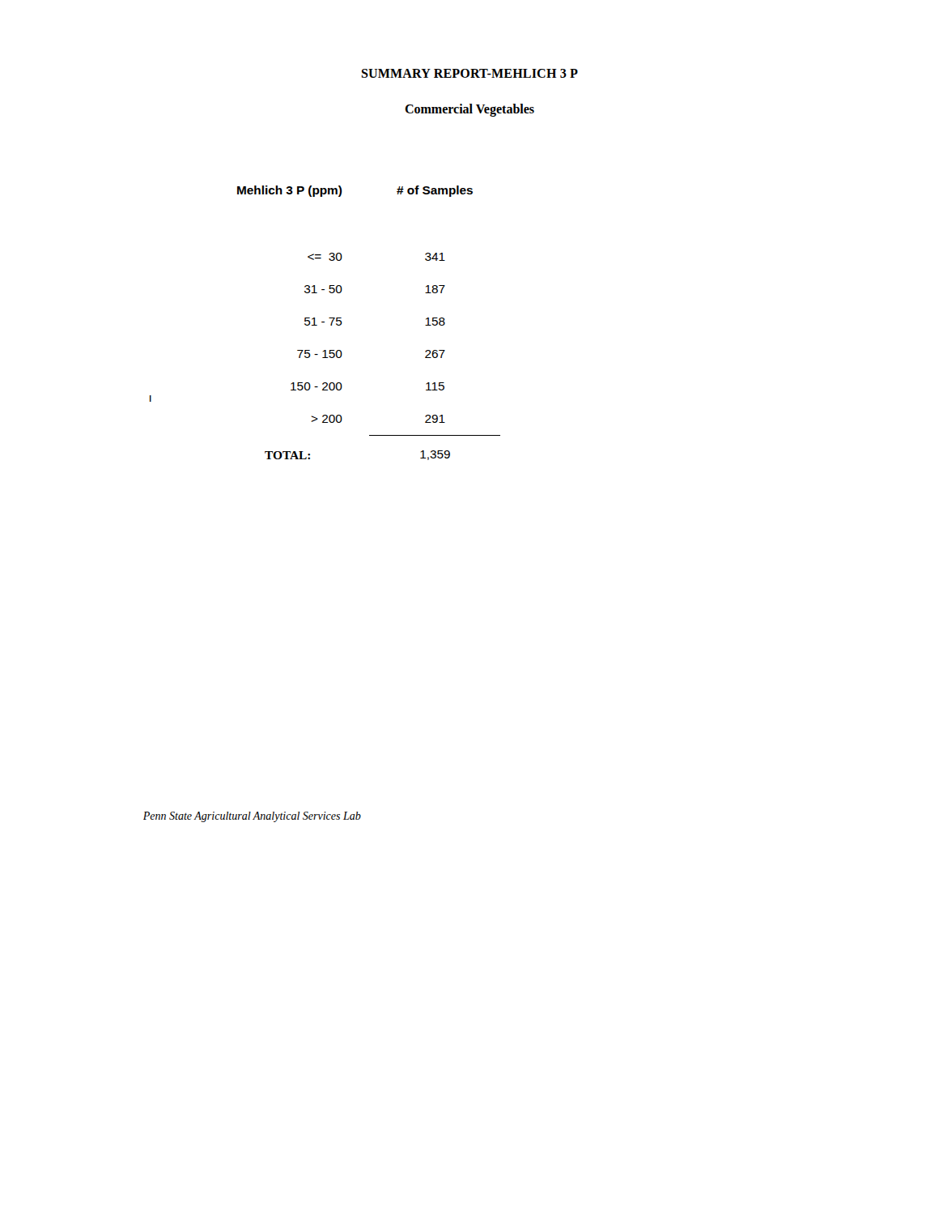SUMMARY REPORT-MEHLICH 3 P
Commercial Vegetables
ı
| Mehlich 3 P (ppm) | # of Samples |
| --- | --- |
| <= 30 | 341 |
| 31 - 50 | 187 |
| 51 - 75 | 158 |
| 75 - 150 | 267 |
| 150 - 200 | 115 |
| > 200 | 291 |
| TOTAL: | 1,359 |
Penn State Agricultural Analytical Services Lab